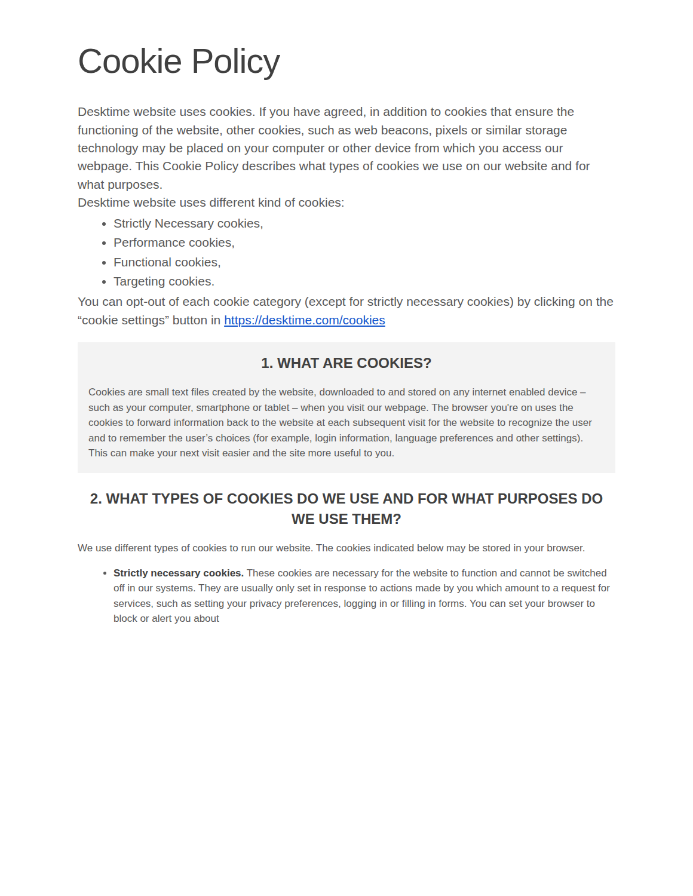Cookie Policy
Desktime website uses cookies. If you have agreed, in addition to cookies that ensure the functioning of the website, other cookies, such as web beacons, pixels or similar storage technology may be placed on your computer or other device from which you access our webpage. This Cookie Policy describes what types of cookies we use on our website and for what purposes.
Desktime website uses different kind of cookies:
Strictly Necessary cookies,
Performance cookies,
Functional cookies,
Targeting cookies.
You can opt-out of each cookie category (except for strictly necessary cookies) by clicking on the “cookie settings” button in https://desktime.com/cookies
1. WHAT ARE COOKIES?
Cookies are small text files created by the website, downloaded to and stored on any internet enabled device – such as your computer, smartphone or tablet – when you visit our webpage. The browser you're on uses the cookies to forward information back to the website at each subsequent visit for the website to recognize the user and to remember the user’s choices (for example, login information, language preferences and other settings). This can make your next visit easier and the site more useful to you.
2. WHAT TYPES OF COOKIES DO WE USE AND FOR WHAT PURPOSES DO WE USE THEM?
We use different types of cookies to run our website. The cookies indicated below may be stored in your browser.
Strictly necessary cookies. These cookies are necessary for the website to function and cannot be switched off in our systems. They are usually only set in response to actions made by you which amount to a request for services, such as setting your privacy preferences, logging in or filling in forms. You can set your browser to block or alert you about